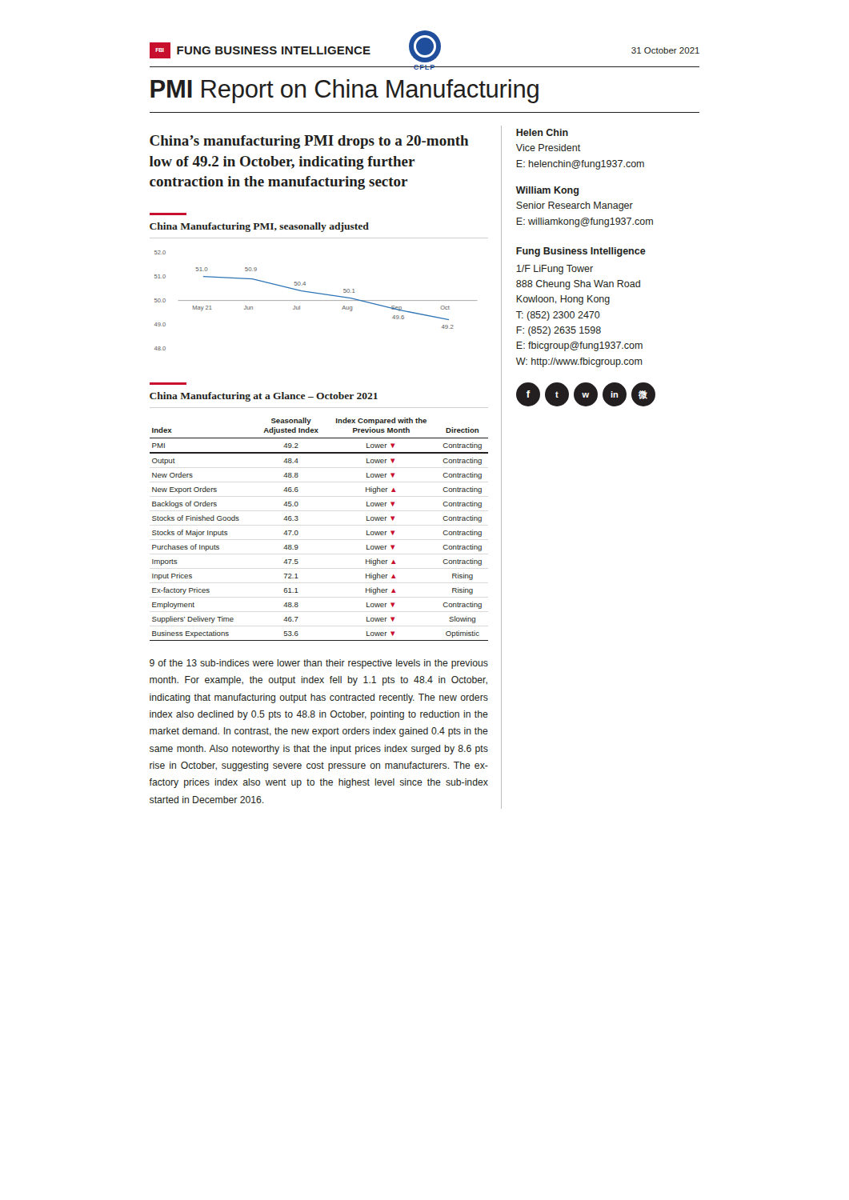CFLP
FBI
FUNG BUSINESS INTELLIGENCE
31 October 2021
PMI Report on China Manufacturing
China’s manufacturing PMI drops to a 20-month low of 49.2 in October, indicating further contraction in the manufacturing sector
China Manufacturing PMI, seasonally adjusted
52.0 51.0 50.0 49.0 48.0 May 21 Jun Jul Aug Sep Oct 51.0 50.9 50.4 50.1 49.6 49.2
China Manufacturing at a Glance – October 2021
| Index | Seasonally Adjusted Index | Index Compared with the Previous Month | Direction |
| --- | --- | --- | --- |
| PMI | 49.2 | Lower ▼ | Contracting |
| Output | 48.4 | Lower ▼ | Contracting |
| New Orders | 48.8 | Lower ▼ | Contracting |
| New Export Orders | 46.6 | Higher ▲ | Contracting |
| Backlogs of Orders | 45.0 | Lower ▼ | Contracting |
| Stocks of Finished Goods | 46.3 | Lower ▼ | Contracting |
| Stocks of Major Inputs | 47.0 | Lower ▼ | Contracting |
| Purchases of Inputs | 48.9 | Lower ▼ | Contracting |
| Imports | 47.5 | Higher ▲ | Contracting |
| Input Prices | 72.1 | Higher ▲ | Rising |
| Ex-factory Prices | 61.1 | Higher ▲ | Rising |
| Employment | 48.8 | Lower ▼ | Contracting |
| Suppliers’ Delivery Time | 46.7 | Lower ▼ | Slowing |
| Business Expectations | 53.6 | Lower ▼ | Optimistic |
9 of the 13 sub-indices were lower than their respective levels in the previous month. For example, the output index fell by 1.1 pts to 48.4 in October, indicating that manufacturing output has contracted recently. The new orders index also declined by 0.5 pts to 48.8 in October, pointing to reduction in the market demand. In contrast, the new export orders index gained 0.4 pts in the same month. Also noteworthy is that the input prices index surged by 8.6 pts rise in October, suggesting severe cost pressure on manufacturers. The ex-factory prices index also went up to the highest level since the sub-index started in December 2016.
Helen Chin
Vice President
E: helenchin@fung1937.com
William Kong
Senior Research Manager
E: williamkong@fung1937.com
Fung Business Intelligence
1/F LiFung Tower
888 Cheung Sha Wan Road
Kowloon, Hong Kong
T: (852) 2300 2470
F: (852) 2635 1598
E: fbicgroup@fung1937.com
W: http://www.fbicgroup.com
f
t
w
in
微